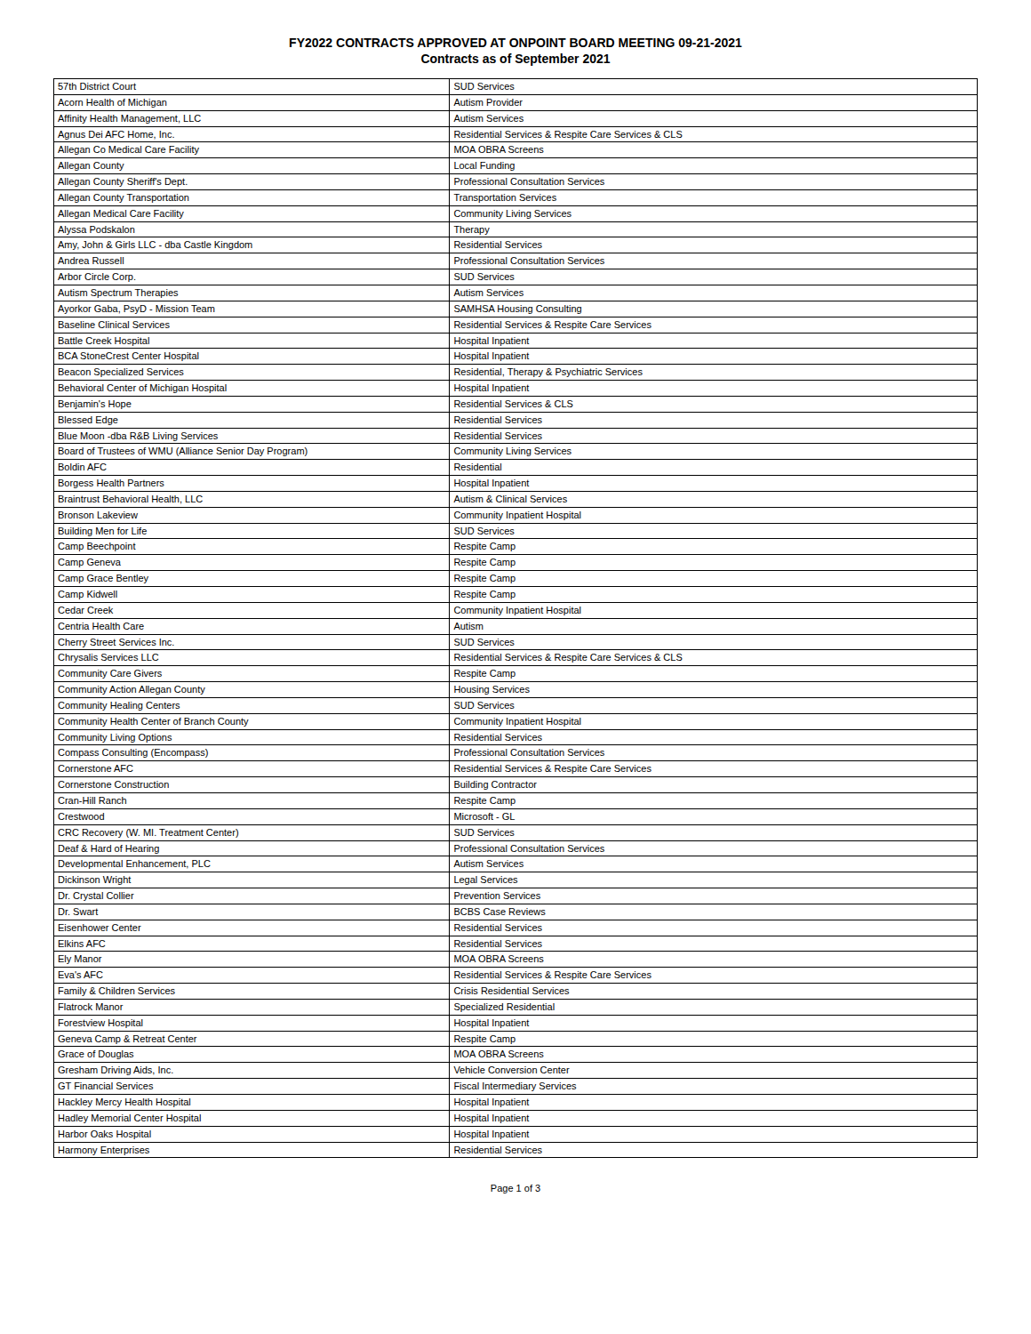FY2022 CONTRACTS APPROVED AT ONPOINT BOARD MEETING 09-21-2021
Contracts as of September 2021
| 57th District Court | SUD Services |
| Acorn Health of Michigan | Autism Provider |
| Affinity Health Management, LLC | Autism Services |
| Agnus Dei AFC Home, Inc. | Residential Services & Respite Care Services & CLS |
| Allegan Co Medical Care Facility | MOA OBRA Screens |
| Allegan County | Local Funding |
| Allegan County Sheriff's Dept. | Professional Consultation Services |
| Allegan County Transportation | Transportation Services |
| Allegan Medical Care Facility | Community Living Services |
| Alyssa Podskalon | Therapy |
| Amy, John & Girls LLC - dba Castle Kingdom | Residential Services |
| Andrea Russell | Professional Consultation Services |
| Arbor Circle Corp. | SUD Services |
| Autism Spectrum Therapies | Autism Services |
| Ayorkor Gaba, PsyD - Mission Team | SAMHSA Housing Consulting |
| Baseline Clinical Services | Residential Services & Respite Care Services |
| Battle Creek Hospital | Hospital Inpatient |
| BCA StoneCrest Center Hospital | Hospital Inpatient |
| Beacon Specialized Services | Residential, Therapy & Psychiatric Services |
| Behavioral Center of Michigan Hospital | Hospital Inpatient |
| Benjamin's Hope | Residential Services & CLS |
| Blessed Edge | Residential Services |
| Blue Moon -dba R&B Living Services | Residential Services |
| Board of Trustees of WMU (Alliance Senior Day Program) | Community Living Services |
| Boldin AFC | Residential |
| Borgess Health Partners | Hospital Inpatient |
| Braintrust Behavioral Health, LLC | Autism & Clinical Services |
| Bronson Lakeview | Community Inpatient Hospital |
| Building Men for Life | SUD Services |
| Camp Beechpoint | Respite Camp |
| Camp Geneva | Respite Camp |
| Camp Grace Bentley | Respite Camp |
| Camp Kidwell | Respite Camp |
| Cedar Creek | Community Inpatient Hospital |
| Centria Health Care | Autism |
| Cherry Street Services Inc. | SUD Services |
| Chrysalis Services LLC | Residential Services & Respite Care Services & CLS |
| Community Care Givers | Respite Camp |
| Community Action Allegan County | Housing Services |
| Community Healing Centers | SUD Services |
| Community Health Center of Branch County | Community Inpatient Hospital |
| Community Living Options | Residential Services |
| Compass Consulting (Encompass) | Professional Consultation Services |
| Cornerstone AFC | Residential Services & Respite Care Services |
| Cornerstone Construction | Building Contractor |
| Cran-Hill Ranch | Respite Camp |
| Crestwood | Microsoft - GL |
| CRC Recovery (W. MI. Treatment Center) | SUD Services |
| Deaf & Hard of Hearing | Professional Consultation Services |
| Developmental Enhancement, PLC | Autism Services |
| Dickinson Wright | Legal Services |
| Dr. Crystal Collier | Prevention Services |
| Dr. Swart | BCBS Case Reviews |
| Eisenhower Center | Residential Services |
| Elkins AFC | Residential Services |
| Ely Manor | MOA OBRA Screens |
| Eva's AFC | Residential Services & Respite Care Services |
| Family & Children Services | Crisis Residential Services |
| Flatrock Manor | Specialized Residential |
| Forestview Hospital | Hospital Inpatient |
| Geneva Camp & Retreat Center | Respite Camp |
| Grace of Douglas | MOA OBRA Screens |
| Gresham Driving Aids, Inc. | Vehicle Conversion Center |
| GT Financial Services | Fiscal Intermediary Services |
| Hackley Mercy Health Hospital | Hospital Inpatient |
| Hadley Memorial Center Hospital | Hospital Inpatient |
| Harbor Oaks Hospital | Hospital Inpatient |
| Harmony Enterprises | Residential Services |
Page 1 of 3